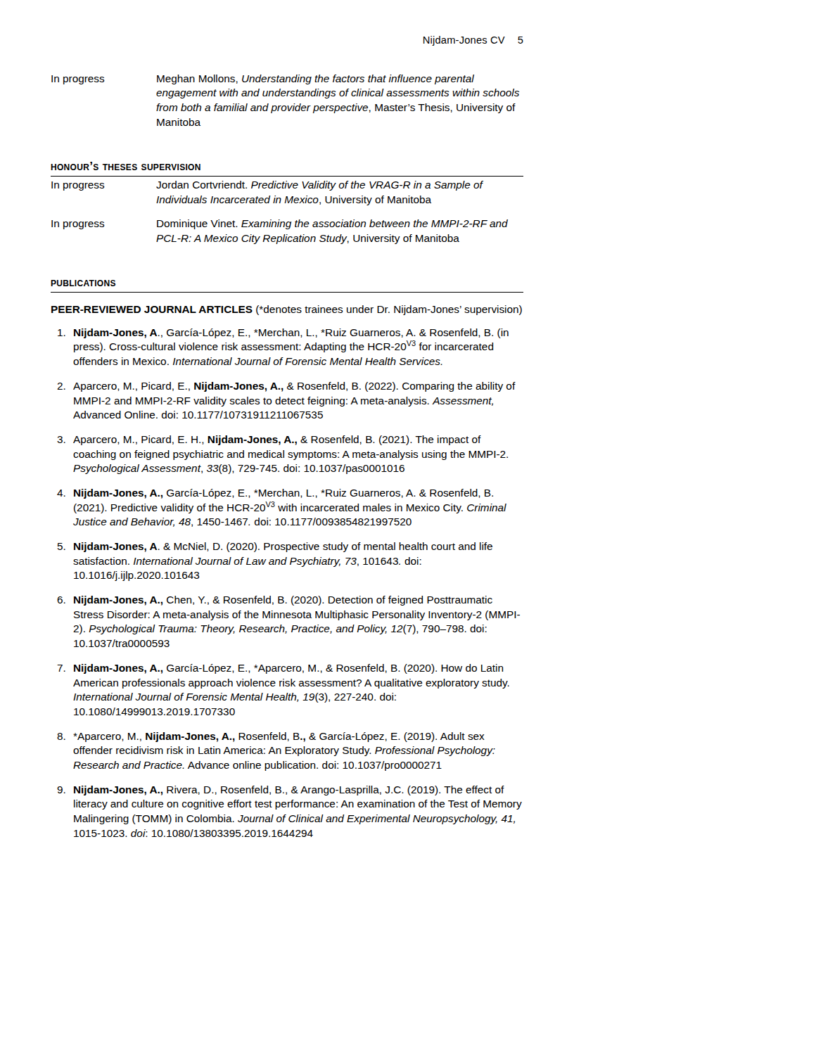Nijdam-Jones CV 5
| In progress | Meghan Mollons, Understanding the factors that influence parental engagement with and understandings of clinical assessments within schools from both a familial and provider perspective , Master’s Thesis, University of Manitoba |
Honour’s Theses Supervision
| In progress | Jordan Cortvriendt. Predictive Validity of the VRAG-R in a Sample of Individuals Incarcerated in Mexico , University of Manitoba |
| In progress | Dominique Vinet. Examining the association between the MMPI-2-RF and PCL-R: A Mexico City Replication Study , University of Manitoba |
Publications
PEER-REVIEWED JOURNAL ARTICLES (*denotes trainees under Dr. Nijdam-Jones’ supervision)
Nijdam-Jones, A., García-López, E., *Merchan, L., *Ruiz Guarneros, A. & Rosenfeld, B. (in press). Cross-cultural violence risk assessment: Adapting the HCR-20V3 for incarcerated offenders in Mexico. International Journal of Forensic Mental Health Services.
Aparcero, M., Picard, E., Nijdam-Jones, A., & Rosenfeld, B. (2022). Comparing the ability of MMPI-2 and MMPI-2-RF validity scales to detect feigning: A meta-analysis. Assessment, Advanced Online. doi: 10.1177/10731911211067535
Aparcero, M., Picard, E. H., Nijdam-Jones, A., & Rosenfeld, B. (2021). The impact of coaching on feigned psychiatric and medical symptoms: A meta-analysis using the MMPI-2. Psychological Assessment, 33(8), 729-745. doi: 10.1037/pas0001016
Nijdam-Jones, A., García-López, E., *Merchan, L., *Ruiz Guarneros, A. & Rosenfeld, B. (2021). Predictive validity of the HCR-20V3 with incarcerated males in Mexico City. Criminal Justice and Behavior, 48, 1450-1467. doi: 10.1177/0093854821997520
Nijdam-Jones, A. & McNiel, D. (2020). Prospective study of mental health court and life satisfaction. International Journal of Law and Psychiatry, 73, 101643. doi: 10.1016/j.ijlp.2020.101643
Nijdam-Jones, A., Chen, Y., & Rosenfeld, B. (2020). Detection of feigned Posttraumatic Stress Disorder: A meta-analysis of the Minnesota Multiphasic Personality Inventory-2 (MMPI-2). Psychological Trauma: Theory, Research, Practice, and Policy, 12(7), 790–798. doi: 10.1037/tra0000593
Nijdam-Jones, A., García-López, E., *Aparcero, M., & Rosenfeld, B. (2020). How do Latin American professionals approach violence risk assessment? A qualitative exploratory study. International Journal of Forensic Mental Health, 19(3), 227-240. doi: 10.1080/14999013.2019.1707330
*Aparcero, M., Nijdam-Jones, A., Rosenfeld, B., & García-López, E. (2019). Adult sex offender recidivism risk in Latin America: An Exploratory Study. Professional Psychology: Research and Practice. Advance online publication. doi: 10.1037/pro0000271
Nijdam-Jones, A., Rivera, D., Rosenfeld, B., & Arango-Lasprilla, J.C. (2019). The effect of literacy and culture on cognitive effort test performance: An examination of the Test of Memory Malingering (TOMM) in Colombia. Journal of Clinical and Experimental Neuropsychology, 41, 1015-1023. doi: 10.1080/13803395.2019.1644294